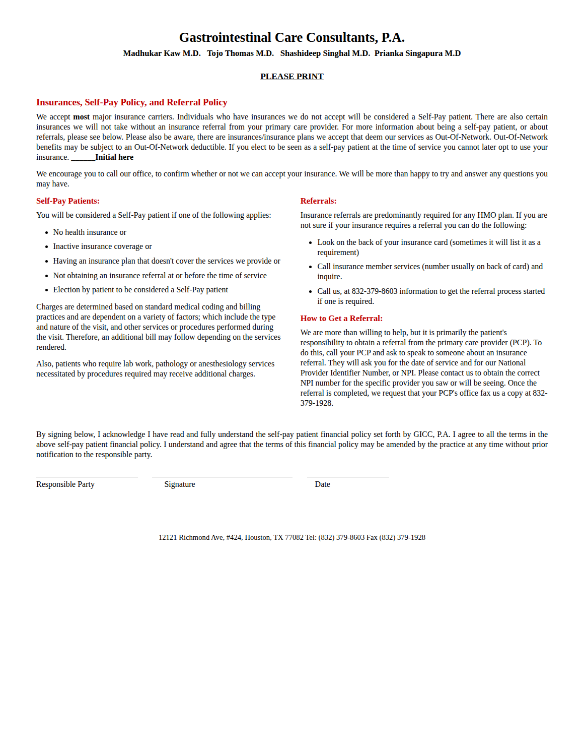Gastrointestinal Care Consultants, P.A.
Madhukar Kaw M.D. Tojo Thomas M.D. Shashideep Singhal M.D. Prianka Singapura M.D
PLEASE PRINT
Insurances, Self-Pay Policy, and Referral Policy
We accept most major insurance carriers. Individuals who have insurances we do not accept will be considered a Self-Pay patient. There are also certain insurances we will not take without an insurance referral from your primary care provider. For more information about being a self-pay patient, or about referrals, please see below. Please also be aware, there are insurances/insurance plans we accept that deem our services as Out-Of-Network. Out-Of-Network benefits may be subject to an Out-Of-Network deductible. If you elect to be seen as a self-pay patient at the time of service you cannot later opt to use your insurance. ______Initial here
We encourage you to call our office, to confirm whether or not we can accept your insurance. We will be more than happy to try and answer any questions you may have.
Self-Pay Patients:
You will be considered a Self-Pay patient if one of the following applies:
No health insurance or
Inactive insurance coverage or
Having an insurance plan that doesn't cover the services we provide or
Not obtaining an insurance referral at or before the time of service
Election by patient to be considered a Self-Pay patient
Charges are determined based on standard medical coding and billing practices and are dependent on a variety of factors; which include the type and nature of the visit, and other services or procedures performed during the visit. Therefore, an additional bill may follow depending on the services rendered.
Also, patients who require lab work, pathology or anesthesiology services necessitated by procedures required may receive additional charges.
Referrals:
Insurance referrals are predominantly required for any HMO plan. If you are not sure if your insurance requires a referral you can do the following:
Look on the back of your insurance card (sometimes it will list it as a requirement)
Call insurance member services (number usually on back of card) and inquire.
Call us, at 832-379-8603 information to get the referral process started if one is required.
How to Get a Referral:
We are more than willing to help, but it is primarily the patient's responsibility to obtain a referral from the primary care provider (PCP). To do this, call your PCP and ask to speak to someone about an insurance referral. They will ask you for the date of service and for our National Provider Identifier Number, or NPI. Please contact us to obtain the correct NPI number for the specific provider you saw or will be seeing. Once the referral is completed, we request that your PCP's office fax us a copy at 832-379-1928.
By signing below, I acknowledge I have read and fully understand the self-pay patient financial policy set forth by GICC, P.A. I agree to all the terms in the above self-pay patient financial policy. I understand and agree that the terms of this financial policy may be amended by the practice at any time without prior notification to the responsible party.
Responsible Party
Signature
Date
12121 Richmond Ave, #424, Houston, TX 77082 Tel: (832) 379-8603 Fax (832) 379-1928